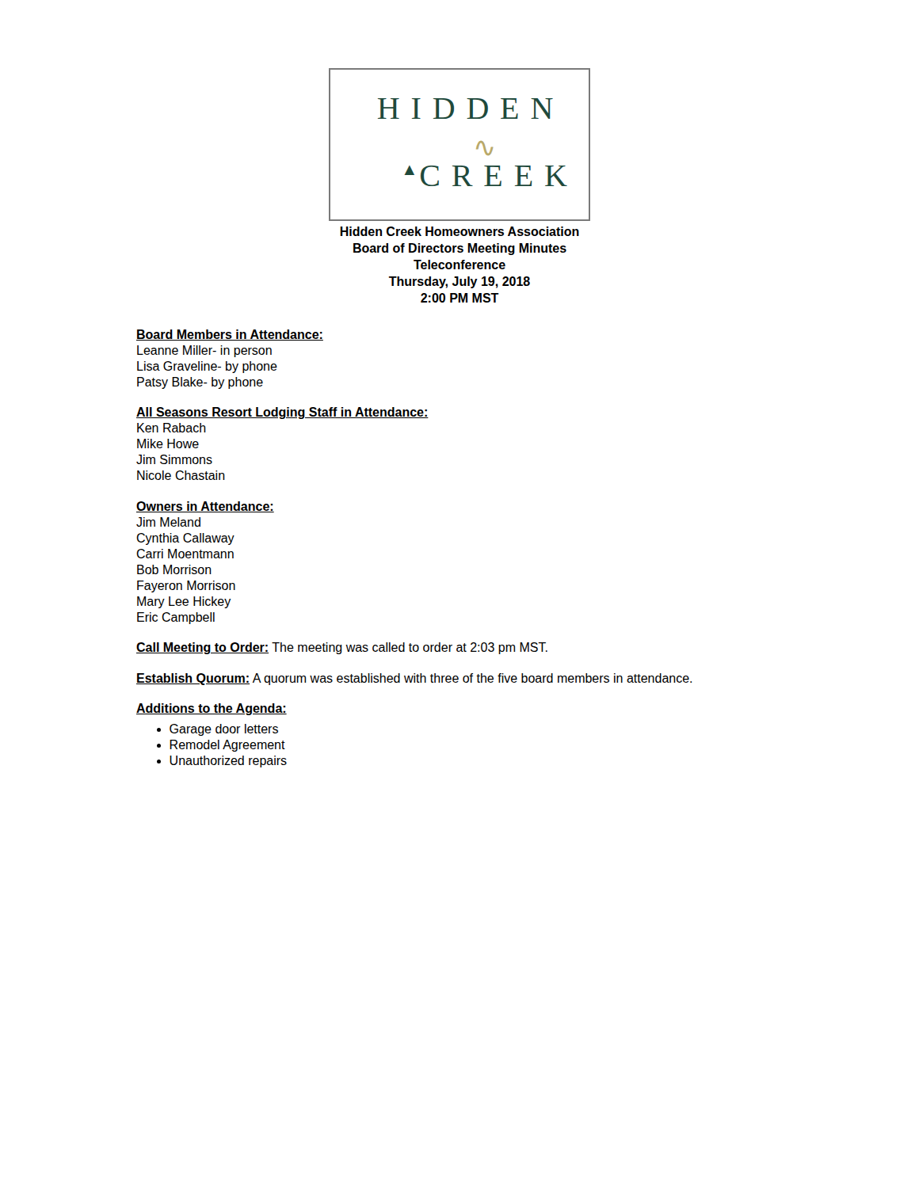H I D D E N ∿▲C R E E K
Hidden Creek Homeowners Association
Board of Directors Meeting Minutes
Teleconference
Thursday, July 19, 2018
2:00 PM MST
Board Members in Attendance:
Leanne Miller- in person
Lisa Graveline- by phone
Patsy Blake- by phone
All Seasons Resort Lodging Staff in Attendance:
Ken Rabach
Mike Howe
Jim Simmons
Nicole Chastain
Owners in Attendance:
Jim Meland
Cynthia Callaway
Carri Moentmann
Bob Morrison
Fayeron Morrison
Mary Lee Hickey
Eric Campbell
Call Meeting to Order: The meeting was called to order at 2:03 pm MST.
Establish Quorum: A quorum was established with three of the five board members in attendance.
Additions to the Agenda:
Garage door letters
Remodel Agreement
Unauthorized repairs